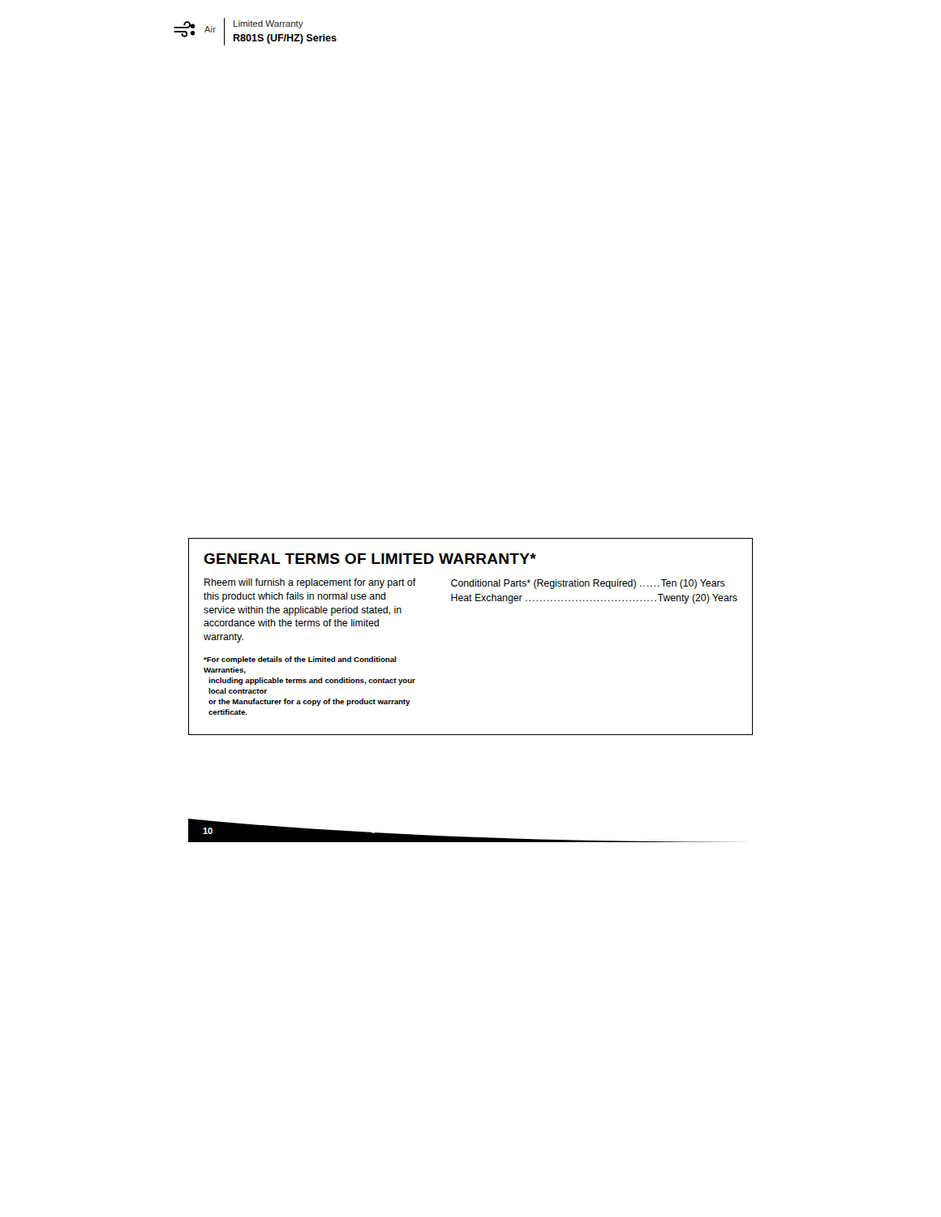Air
Limited Warranty
R801S (UF/HZ) Series
GENERAL TERMS OF LIMITED WARRANTY*
Rheem will furnish a replacement for any part of this product which fails in normal use and service within the applicable period stated, in accordance with the terms of the limited warranty.
*For complete details of the Limited and Conditional Warranties, including applicable terms and conditions, contact your local contractor or the Manufacturer for a copy of the product warranty certificate.
Conditional Parts* (Registration Required) ...... Ten (10) Years
Heat Exchanger ..................................... Twenty (20) Years
10
INTEGRATED HOME COMFORT